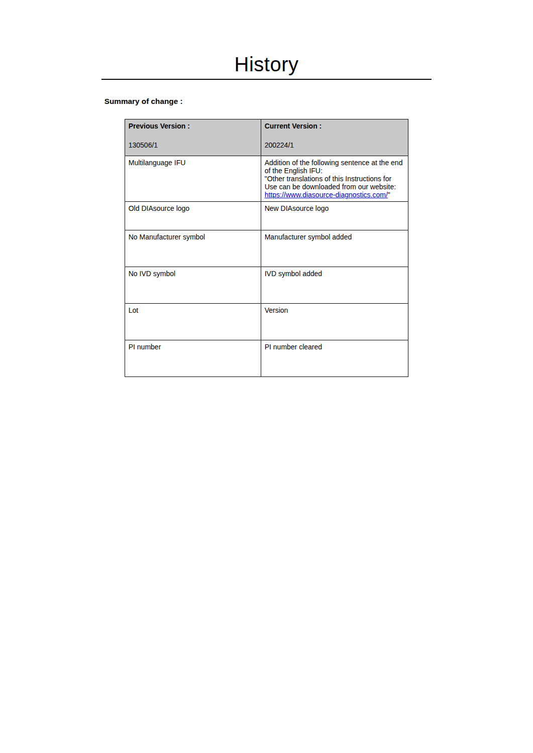History
Summary of change :
| Previous Version : 130506/1 | Current Version : 200224/1 |
| --- | --- |
| Multilanguage IFU | Addition of the following sentence at the end of the English IFU: "Other translations of this Instructions for Use can be downloaded from our website: https://www.diasource-diagnostics.com/ " |
| Old DIAsource logo | New DIAsource logo |
| No Manufacturer symbol | Manufacturer symbol added |
| No IVD symbol | IVD symbol added |
| Lot | Version |
| PI number | PI number cleared |